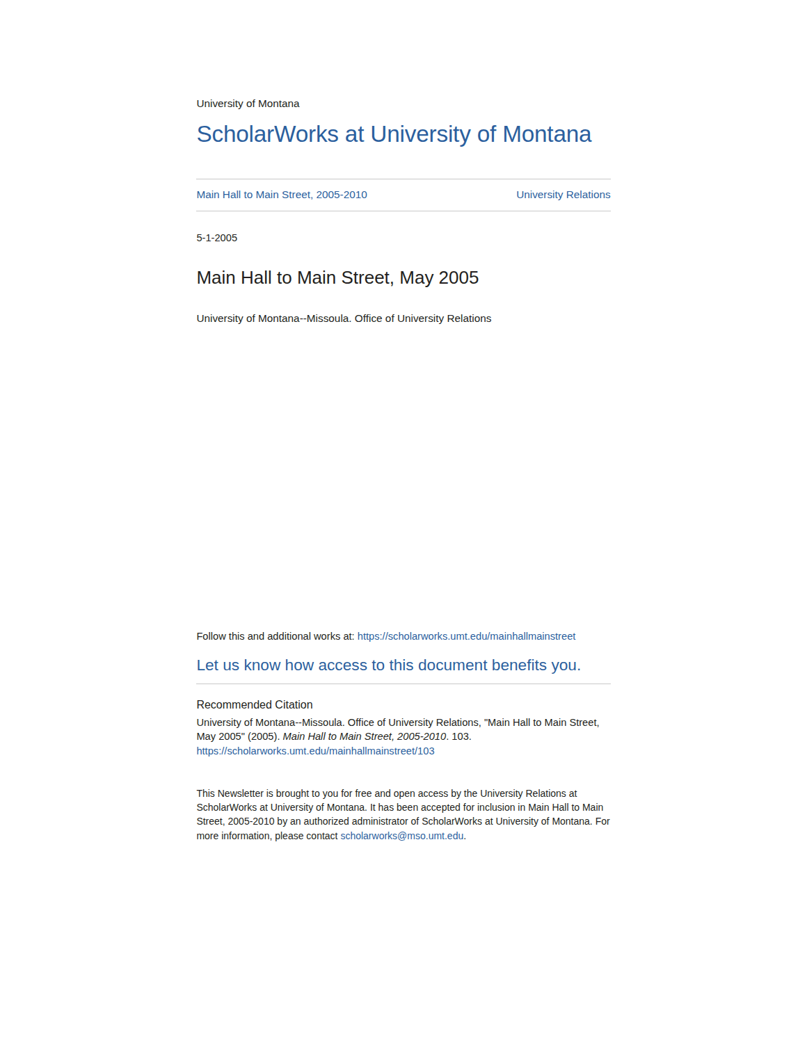University of Montana
ScholarWorks at University of Montana
Main Hall to Main Street, 2005-2010
University Relations
5-1-2005
Main Hall to Main Street, May 2005
University of Montana--Missoula. Office of University Relations
Follow this and additional works at: https://scholarworks.umt.edu/mainhallmainstreet
Let us know how access to this document benefits you.
Recommended Citation
University of Montana--Missoula. Office of University Relations, "Main Hall to Main Street, May 2005" (2005). Main Hall to Main Street, 2005-2010. 103.
https://scholarworks.umt.edu/mainhallmainstreet/103
This Newsletter is brought to you for free and open access by the University Relations at ScholarWorks at University of Montana. It has been accepted for inclusion in Main Hall to Main Street, 2005-2010 by an authorized administrator of ScholarWorks at University of Montana. For more information, please contact scholarworks@mso.umt.edu.